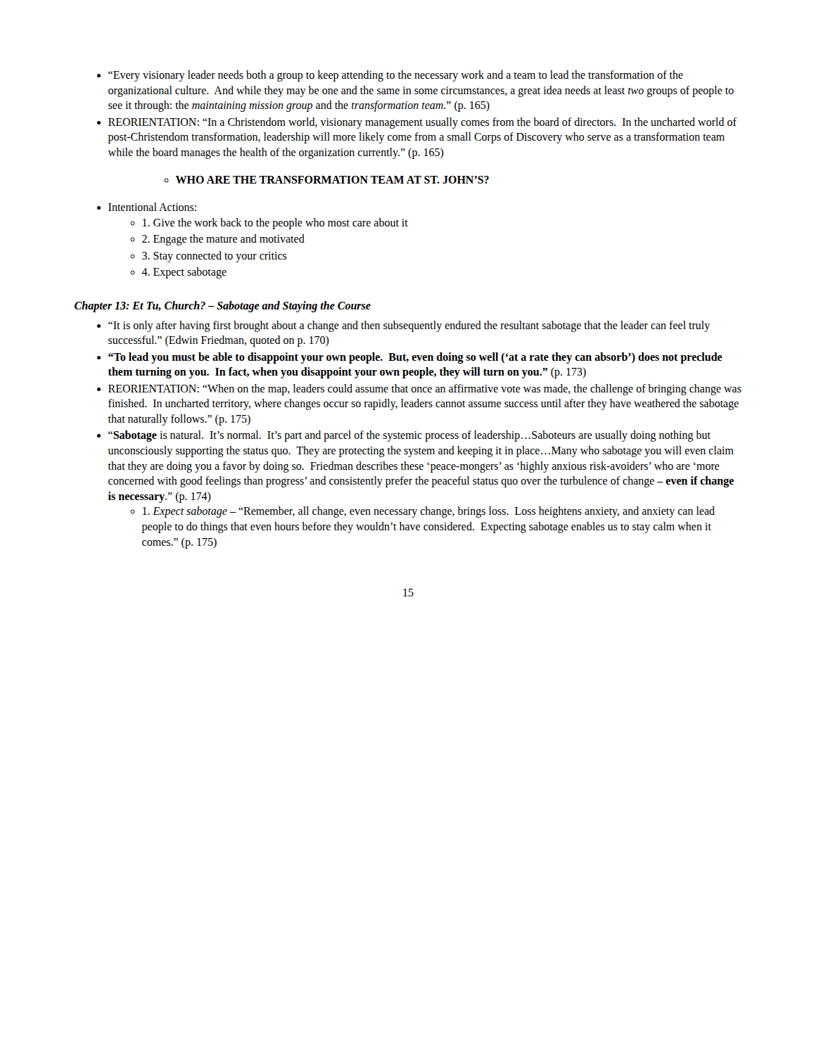“Every visionary leader needs both a group to keep attending to the necessary work and a team to lead the transformation of the organizational culture. And while they may be one and the same in some circumstances, a great idea needs at least two groups of people to see it through: the maintaining mission group and the transformation team.” (p. 165)
REORIENTATION: “In a Christendom world, visionary management usually comes from the board of directors. In the uncharted world of post-Christendom transformation, leadership will more likely come from a small Corps of Discovery who serve as a transformation team while the board manages the health of the organization currently.” (p. 165)
Who are the transformation team at St. John’s?
Intentional Actions:
1. Give the work back to the people who most care about it
2. Engage the mature and motivated
3. Stay connected to your critics
4. Expect sabotage
Chapter 13: Et Tu, Church? – Sabotage and Staying the Course
“It is only after having first brought about a change and then subsequently endured the resultant sabotage that the leader can feel truly successful.” (Edwin Friedman, quoted on p. 170)
“To lead you must be able to disappoint your own people. But, even doing so well (‘at a rate they can absorb’) does not preclude them turning on you. In fact, when you disappoint your own people, they will turn on you.” (p. 173)
REORIENTATION: “When on the map, leaders could assume that once an affirmative vote was made, the challenge of bringing change was finished. In uncharted territory, where changes occur so rapidly, leaders cannot assume success until after they have weathered the sabotage that naturally follows.” (p. 175)
“Sabotage is natural. It’s normal. It’s part and parcel of the systemic process of leadership…Saboteurs are usually doing nothing but unconsciously supporting the status quo. They are protecting the system and keeping it in place…Many who sabotage you will even claim that they are doing you a favor by doing so. Friedman describes these ‘peace-mongers’ as ‘highly anxious risk-avoiders’ who are ‘more concerned with good feelings than progress’ and consistently prefer the peaceful status quo over the turbulence of change – even if change is necessary.” (p. 174)
1. Expect sabotage – “Remember, all change, even necessary change, brings loss. Loss heightens anxiety, and anxiety can lead people to do things that even hours before they wouldn’t have considered. Expecting sabotage enables us to stay calm when it comes.” (p. 175)
15